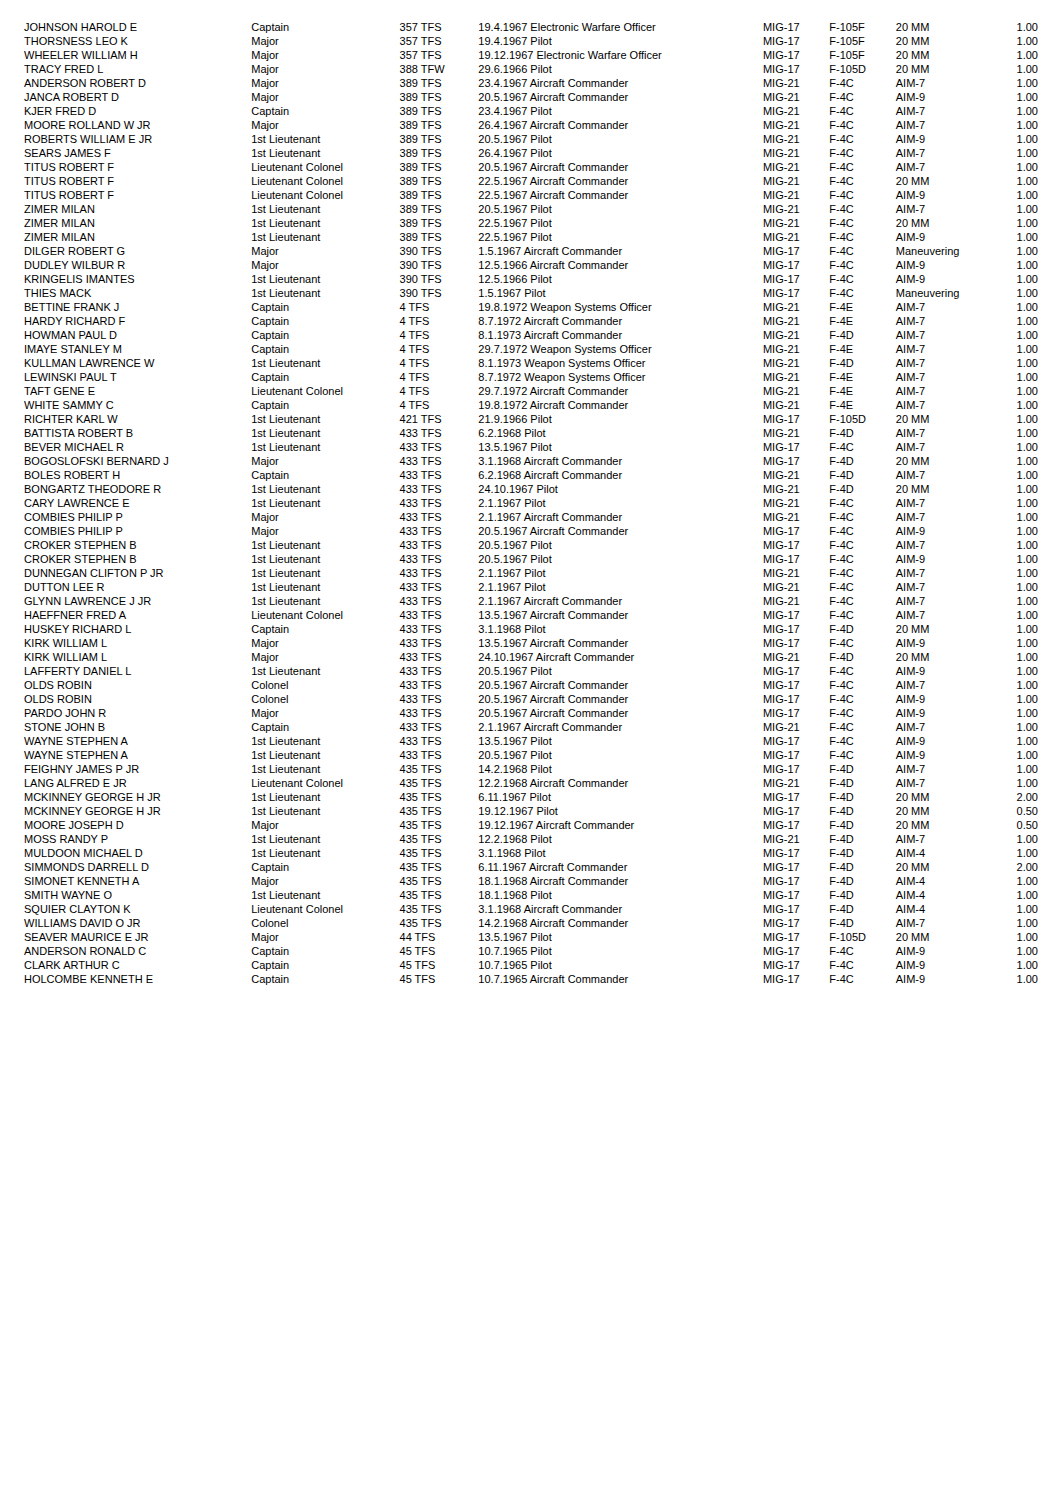| JOHNSON HAROLD E | Captain | 357 TFS | 19.4.1967 Electronic Warfare Officer | MIG-17 | F-105F | 20 MM | 1.00 |
| THORSNESS LEO K | Major | 357 TFS | 19.4.1967 Pilot | MIG-17 | F-105F | 20 MM | 1.00 |
| WHEELER WILLIAM H | Major | 357 TFS | 19.12.1967 Electronic Warfare Officer | MIG-17 | F-105F | 20 MM | 1.00 |
| TRACY FRED L | Major | 388 TFW | 29.6.1966 Pilot | MIG-17 | F-105D | 20 MM | 1.00 |
| ANDERSON ROBERT D | Major | 389 TFS | 23.4.1967 Aircraft Commander | MIG-21 | F-4C | AIM-7 | 1.00 |
| JANCA ROBERT D | Major | 389 TFS | 20.5.1967 Aircraft Commander | MIG-21 | F-4C | AIM-9 | 1.00 |
| KJER FRED D | Captain | 389 TFS | 23.4.1967 Pilot | MIG-21 | F-4C | AIM-7 | 1.00 |
| MOORE ROLLAND W JR | Major | 389 TFS | 26.4.1967 Aircraft Commander | MIG-21 | F-4C | AIM-7 | 1.00 |
| ROBERTS WILLIAM E JR | 1st Lieutenant | 389 TFS | 20.5.1967 Pilot | MIG-21 | F-4C | AIM-9 | 1.00 |
| SEARS JAMES F | 1st Lieutenant | 389 TFS | 26.4.1967 Pilot | MIG-21 | F-4C | AIM-7 | 1.00 |
| TITUS ROBERT F | Lieutenant Colonel | 389 TFS | 20.5.1967 Aircraft Commander | MIG-21 | F-4C | AIM-7 | 1.00 |
| TITUS ROBERT F | Lieutenant Colonel | 389 TFS | 22.5.1967 Aircraft Commander | MIG-21 | F-4C | 20 MM | 1.00 |
| TITUS ROBERT F | Lieutenant Colonel | 389 TFS | 22.5.1967 Aircraft Commander | MIG-21 | F-4C | AIM-9 | 1.00 |
| ZIMER MILAN | 1st Lieutenant | 389 TFS | 20.5.1967 Pilot | MIG-21 | F-4C | AIM-7 | 1.00 |
| ZIMER MILAN | 1st Lieutenant | 389 TFS | 22.5.1967 Pilot | MIG-21 | F-4C | 20 MM | 1.00 |
| ZIMER MILAN | 1st Lieutenant | 389 TFS | 22.5.1967 Pilot | MIG-21 | F-4C | AIM-9 | 1.00 |
| DILGER ROBERT G | Major | 390 TFS | 1.5.1967 Aircraft Commander | MIG-17 | F-4C | Maneuvering | 1.00 |
| DUDLEY WILBUR R | Major | 390 TFS | 12.5.1966 Aircraft Commander | MIG-17 | F-4C | AIM-9 | 1.00 |
| KRINGELIS IMANTES | 1st Lieutenant | 390 TFS | 12.5.1966 Pilot | MIG-17 | F-4C | AIM-9 | 1.00 |
| THIES MACK | 1st Lieutenant | 390 TFS | 1.5.1967 Pilot | MIG-17 | F-4C | Maneuvering | 1.00 |
| BETTINE FRANK J | Captain | 4 TFS | 19.8.1972 Weapon Systems Officer | MIG-21 | F-4E | AIM-7 | 1.00 |
| HARDY RICHARD F | Captain | 4 TFS | 8.7.1972 Aircraft Commander | MIG-21 | F-4E | AIM-7 | 1.00 |
| HOWMAN PAUL D | Captain | 4 TFS | 8.1.1973 Aircraft Commander | MIG-21 | F-4D | AIM-7 | 1.00 |
| IMAYE STANLEY M | Captain | 4 TFS | 29.7.1972 Weapon Systems Officer | MIG-21 | F-4E | AIM-7 | 1.00 |
| KULLMAN LAWRENCE W | 1st Lieutenant | 4 TFS | 8.1.1973 Weapon Systems Officer | MIG-21 | F-4D | AIM-7 | 1.00 |
| LEWINSKI PAUL T | Captain | 4 TFS | 8.7.1972 Weapon Systems Officer | MIG-21 | F-4E | AIM-7 | 1.00 |
| TAFT GENE E | Lieutenant Colonel | 4 TFS | 29.7.1972 Aircraft Commander | MIG-21 | F-4E | AIM-7 | 1.00 |
| WHITE SAMMY C | Captain | 4 TFS | 19.8.1972 Aircraft Commander | MIG-21 | F-4E | AIM-7 | 1.00 |
| RICHTER KARL W | 1st Lieutenant | 421 TFS | 21.9.1966 Pilot | MIG-17 | F-105D | 20 MM | 1.00 |
| BATTISTA ROBERT B | 1st Lieutenant | 433 TFS | 6.2.1968 Pilot | MIG-21 | F-4D | AIM-7 | 1.00 |
| BEVER MICHAEL R | 1st Lieutenant | 433 TFS | 13.5.1967 Pilot | MIG-17 | F-4C | AIM-7 | 1.00 |
| BOGOSLOFSKI BERNARD J | Major | 433 TFS | 3.1.1968 Aircraft Commander | MIG-17 | F-4D | 20 MM | 1.00 |
| BOLES ROBERT H | Captain | 433 TFS | 6.2.1968 Aircraft Commander | MIG-21 | F-4D | AIM-7 | 1.00 |
| BONGARTZ THEODORE R | 1st Lieutenant | 433 TFS | 24.10.1967 Pilot | MIG-21 | F-4D | 20 MM | 1.00 |
| CARY LAWRENCE E | 1st Lieutenant | 433 TFS | 2.1.1967 Pilot | MIG-21 | F-4C | AIM-7 | 1.00 |
| COMBIES PHILIP P | Major | 433 TFS | 2.1.1967 Aircraft Commander | MIG-21 | F-4C | AIM-7 | 1.00 |
| COMBIES PHILIP P | Major | 433 TFS | 20.5.1967 Aircraft Commander | MIG-17 | F-4C | AIM-9 | 1.00 |
| CROKER STEPHEN B | 1st Lieutenant | 433 TFS | 20.5.1967 Pilot | MIG-17 | F-4C | AIM-7 | 1.00 |
| CROKER STEPHEN B | 1st Lieutenant | 433 TFS | 20.5.1967 Pilot | MIG-17 | F-4C | AIM-9 | 1.00 |
| DUNNEGAN CLIFTON P JR | 1st Lieutenant | 433 TFS | 2.1.1967 Pilot | MIG-21 | F-4C | AIM-7 | 1.00 |
| DUTTON LEE R | 1st Lieutenant | 433 TFS | 2.1.1967 Pilot | MIG-21 | F-4C | AIM-7 | 1.00 |
| GLYNN LAWRENCE J JR | 1st Lieutenant | 433 TFS | 2.1.1967 Aircraft Commander | MIG-21 | F-4C | AIM-7 | 1.00 |
| HAEFFNER FRED A | Lieutenant Colonel | 433 TFS | 13.5.1967 Aircraft Commander | MIG-17 | F-4C | AIM-7 | 1.00 |
| HUSKEY RICHARD L | Captain | 433 TFS | 3.1.1968 Pilot | MIG-17 | F-4D | 20 MM | 1.00 |
| KIRK WILLIAM L | Major | 433 TFS | 13.5.1967 Aircraft Commander | MIG-17 | F-4C | AIM-9 | 1.00 |
| KIRK WILLIAM L | Major | 433 TFS | 24.10.1967 Aircraft Commander | MIG-21 | F-4D | 20 MM | 1.00 |
| LAFFERTY DANIEL L | 1st Lieutenant | 433 TFS | 20.5.1967 Pilot | MIG-17 | F-4C | AIM-9 | 1.00 |
| OLDS ROBIN | Colonel | 433 TFS | 20.5.1967 Aircraft Commander | MIG-17 | F-4C | AIM-7 | 1.00 |
| OLDS ROBIN | Colonel | 433 TFS | 20.5.1967 Aircraft Commander | MIG-17 | F-4C | AIM-9 | 1.00 |
| PARDO JOHN R | Major | 433 TFS | 20.5.1967 Aircraft Commander | MIG-17 | F-4C | AIM-9 | 1.00 |
| STONE JOHN B | Captain | 433 TFS | 2.1.1967 Aircraft Commander | MIG-21 | F-4C | AIM-7 | 1.00 |
| WAYNE STEPHEN A | 1st Lieutenant | 433 TFS | 13.5.1967 Pilot | MIG-17 | F-4C | AIM-9 | 1.00 |
| WAYNE STEPHEN A | 1st Lieutenant | 433 TFS | 20.5.1967 Pilot | MIG-17 | F-4C | AIM-9 | 1.00 |
| FEIGHNY JAMES P JR | 1st Lieutenant | 435 TFS | 14.2.1968 Pilot | MIG-17 | F-4D | AIM-7 | 1.00 |
| LANG ALFRED E JR | Lieutenant Colonel | 435 TFS | 12.2.1968 Aircraft Commander | MIG-21 | F-4D | AIM-7 | 1.00 |
| MCKINNEY GEORGE H JR | 1st Lieutenant | 435 TFS | 6.11.1967 Pilot | MIG-17 | F-4D | 20 MM | 2.00 |
| MCKINNEY GEORGE H JR | 1st Lieutenant | 435 TFS | 19.12.1967 Pilot | MIG-17 | F-4D | 20 MM | 0.50 |
| MOORE JOSEPH D | Major | 435 TFS | 19.12.1967 Aircraft Commander | MIG-17 | F-4D | 20 MM | 0.50 |
| MOSS RANDY P | 1st Lieutenant | 435 TFS | 12.2.1968 Pilot | MIG-21 | F-4D | AIM-7 | 1.00 |
| MULDOON MICHAEL D | 1st Lieutenant | 435 TFS | 3.1.1968 Pilot | MIG-17 | F-4D | AIM-4 | 1.00 |
| SIMMONDS DARRELL D | Captain | 435 TFS | 6.11.1967 Aircraft Commander | MIG-17 | F-4D | 20 MM | 2.00 |
| SIMONET KENNETH A | Major | 435 TFS | 18.1.1968 Aircraft Commander | MIG-17 | F-4D | AIM-4 | 1.00 |
| SMITH WAYNE O | 1st Lieutenant | 435 TFS | 18.1.1968 Pilot | MIG-17 | F-4D | AIM-4 | 1.00 |
| SQUIER CLAYTON K | Lieutenant Colonel | 435 TFS | 3.1.1968 Aircraft Commander | MIG-17 | F-4D | AIM-4 | 1.00 |
| WILLIAMS DAVID O JR | Colonel | 435 TFS | 14.2.1968 Aircraft Commander | MIG-17 | F-4D | AIM-7 | 1.00 |
| SEAVER MAURICE E JR | Major | 44 TFS | 13.5.1967 Pilot | MIG-17 | F-105D | 20 MM | 1.00 |
| ANDERSON RONALD C | Captain | 45 TFS | 10.7.1965 Pilot | MIG-17 | F-4C | AIM-9 | 1.00 |
| CLARK ARTHUR C | Captain | 45 TFS | 10.7.1965 Pilot | MIG-17 | F-4C | AIM-9 | 1.00 |
| HOLCOMBE KENNETH E | Captain | 45 TFS | 10.7.1965 Aircraft Commander | MIG-17 | F-4C | AIM-9 | 1.00 |